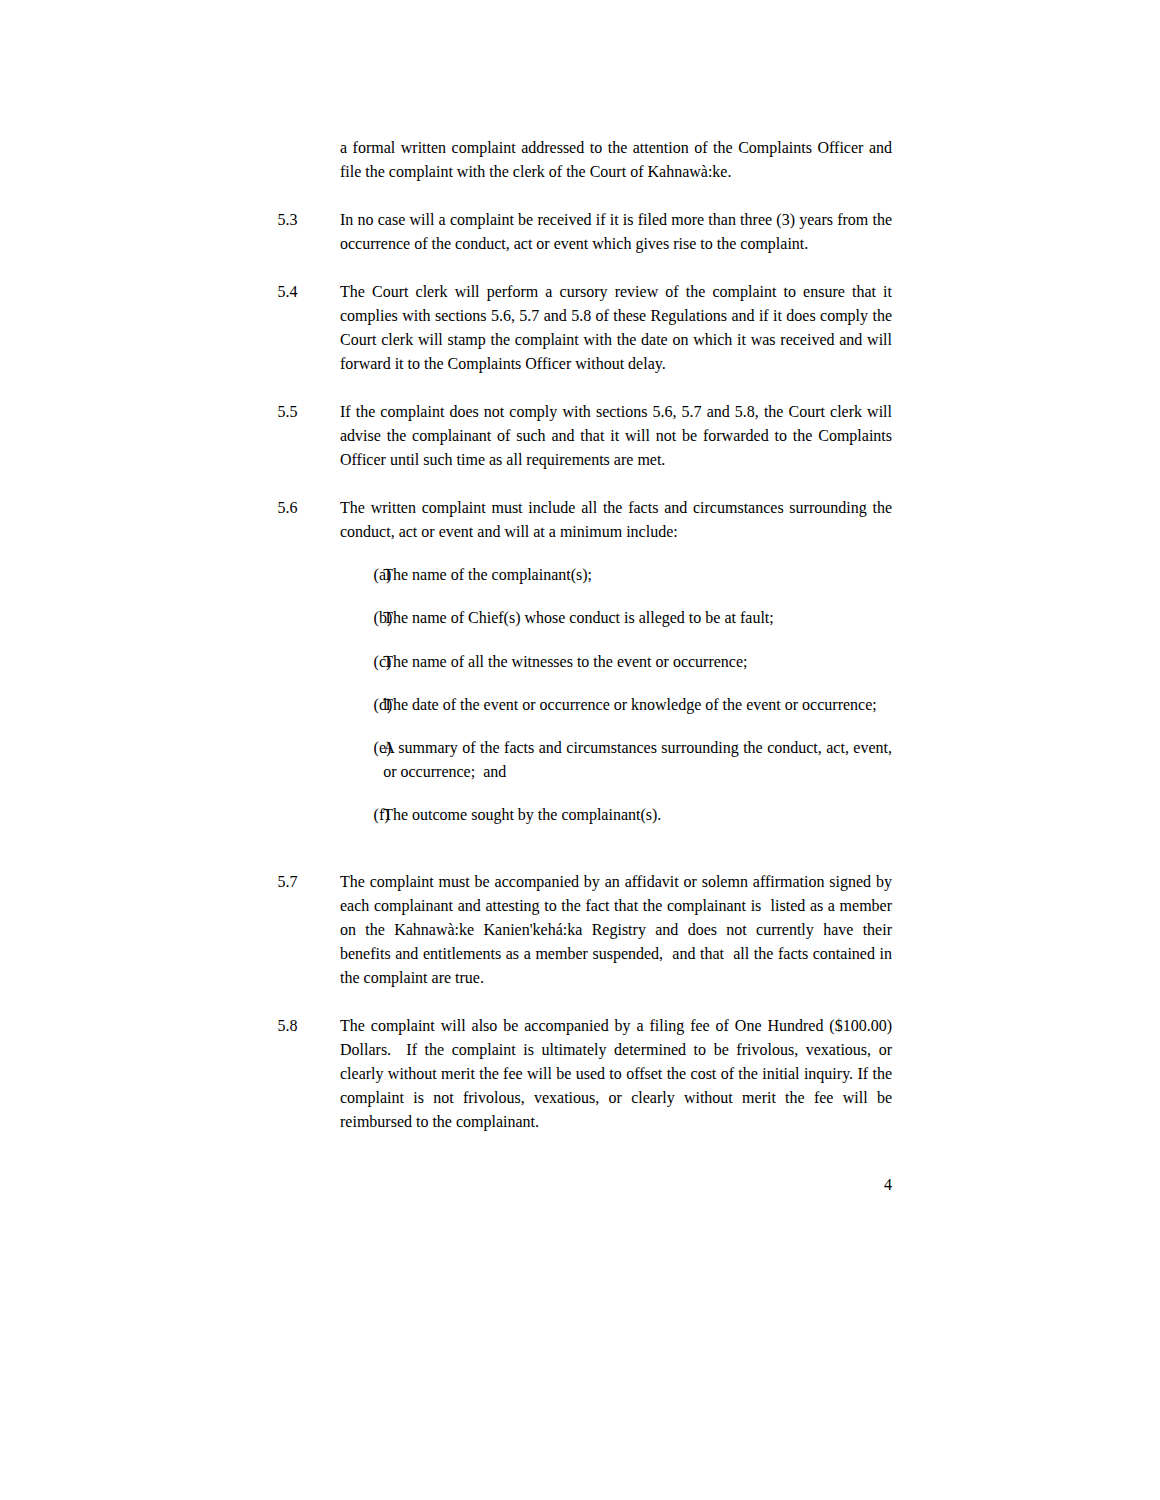a formal written complaint addressed to the attention of the Complaints Officer and file the complaint with the clerk of the Court of Kahnawà:ke.
5.3
In no case will a complaint be received if it is filed more than three (3) years from the occurrence of the conduct, act or event which gives rise to the complaint.
5.4
The Court clerk will perform a cursory review of the complaint to ensure that it complies with sections 5.6, 5.7 and 5.8 of these Regulations and if it does comply the Court clerk will stamp the complaint with the date on which it was received and will forward it to the Complaints Officer without delay.
5.5
If the complaint does not comply with sections 5.6, 5.7 and 5.8, the Court clerk will advise the complainant of such and that it will not be forwarded to the Complaints Officer until such time as all requirements are met.
5.6
The written complaint must include all the facts and circumstances surrounding the conduct, act or event and will at a minimum include:
(a) The name of the complainant(s);
(b) The name of Chief(s) whose conduct is alleged to be at fault;
(c) The name of all the witnesses to the event or occurrence;
(d) The date of the event or occurrence or knowledge of the event or occurrence;
(e) A summary of the facts and circumstances surrounding the conduct, act, event, or occurrence; and
(f) The outcome sought by the complainant(s).
5.7
The complaint must be accompanied by an affidavit or solemn affirmation signed by each complainant and attesting to the fact that the complainant is listed as a member on the Kahnawà:ke Kanien'kehá:ka Registry and does not currently have their benefits and entitlements as a member suspended, and that all the facts contained in the complaint are true.
5.8
The complaint will also be accompanied by a filing fee of One Hundred ($100.00) Dollars. If the complaint is ultimately determined to be frivolous, vexatious, or clearly without merit the fee will be used to offset the cost of the initial inquiry. If the complaint is not frivolous, vexatious, or clearly without merit the fee will be reimbursed to the complainant.
4